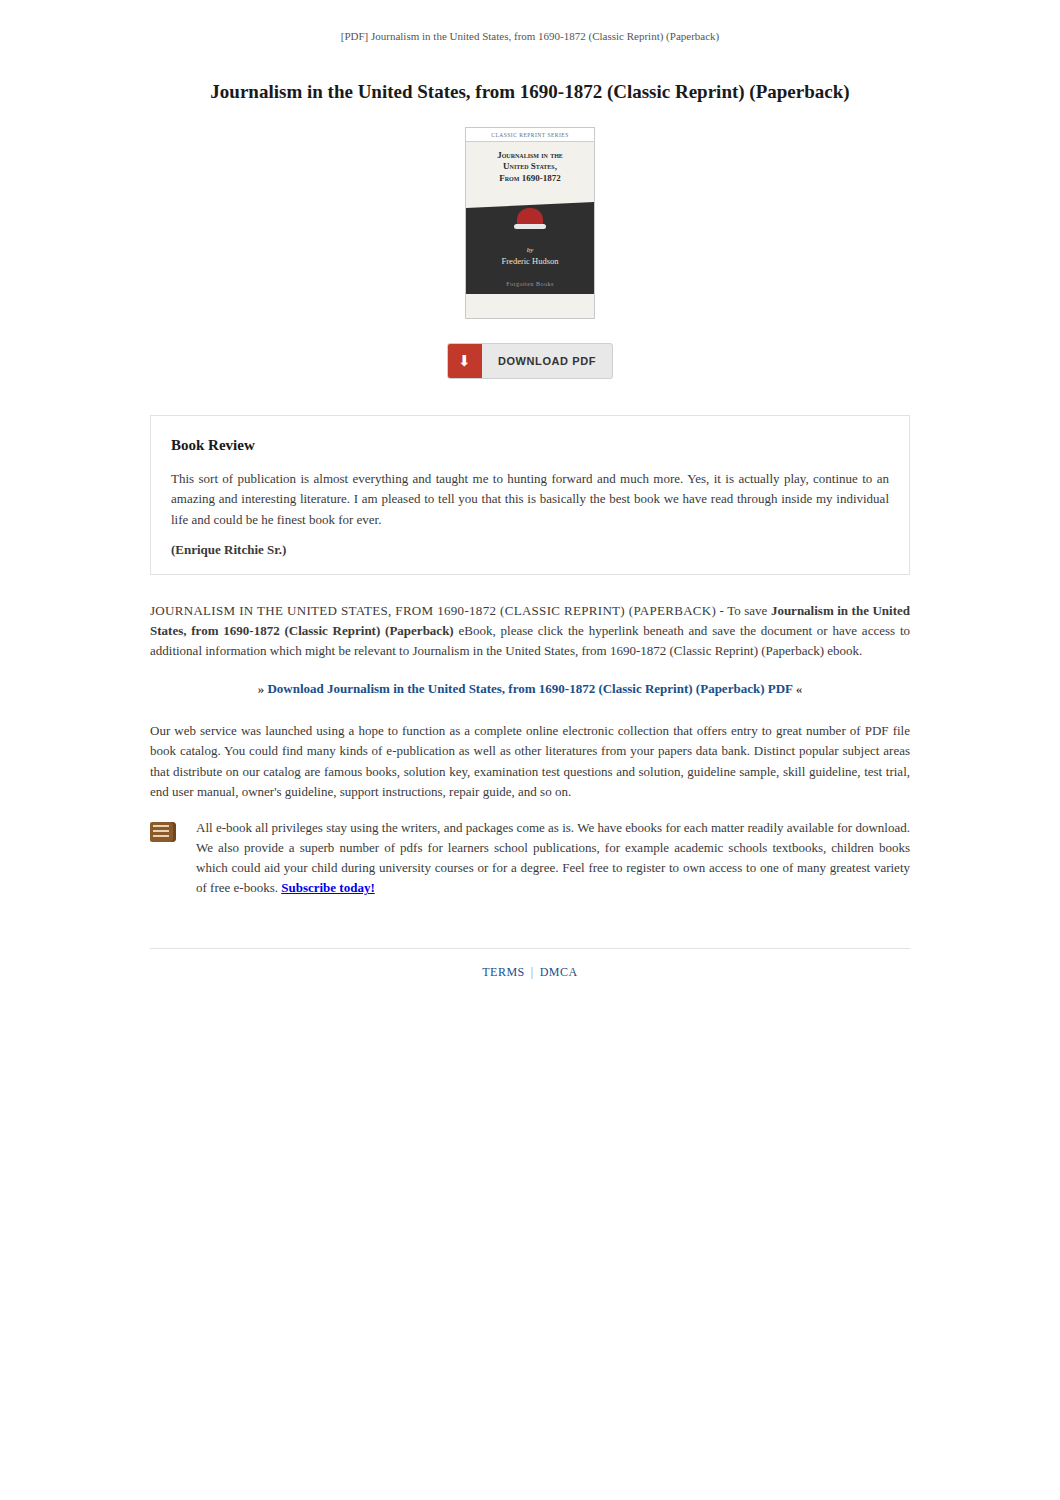[PDF] Journalism in the United States, from 1690-1872 (Classic Reprint) (Paperback)
Journalism in the United States, from 1690-1872 (Classic Reprint) (Paperback)
Classic Reprint Series
Journalism in the
United States,
From 1690-1872
byFrederic Hudson
Forgotten Books
⬇DOWNLOAD PDF
Book Review
This sort of publication is almost everything and taught me to hunting forward and much more. Yes, it is actually play, continue to an amazing and interesting literature. I am pleased to tell you that this is basically the best book we have read through inside my individual life and could be he finest book for ever.
(Enrique Ritchie Sr.)
JOURNALISM IN THE UNITED STATES, FROM 1690-1872 (CLASSIC REPRINT) (PAPERBACK) - To save Journalism in the United States, from 1690-1872 (Classic Reprint) (Paperback) eBook, please click the hyperlink beneath and save the document or have access to additional information which might be relevant to Journalism in the United States, from 1690-1872 (Classic Reprint) (Paperback) ebook.
» Download Journalism in the United States, from 1690-1872 (Classic Reprint) (Paperback) PDF «
Our web service was launched using a hope to function as a complete online electronic collection that offers entry to great number of PDF file book catalog. You could find many kinds of e-publication as well as other literatures from your papers data bank. Distinct popular subject areas that distribute on our catalog are famous books, solution key, examination test questions and solution, guideline sample, skill guideline, test trial, end user manual, owner's guideline, support instructions, repair guide, and so on.
All e-book all privileges stay using the writers, and packages come as is. We have ebooks for each matter readily available for download. We also provide a superb number of pdfs for learners school publications, for example academic schools textbooks, children books which could aid your child during university courses or for a degree. Feel free to register to own access to one of many greatest variety of free e-books. Subscribe today!
TERMS|DMCA